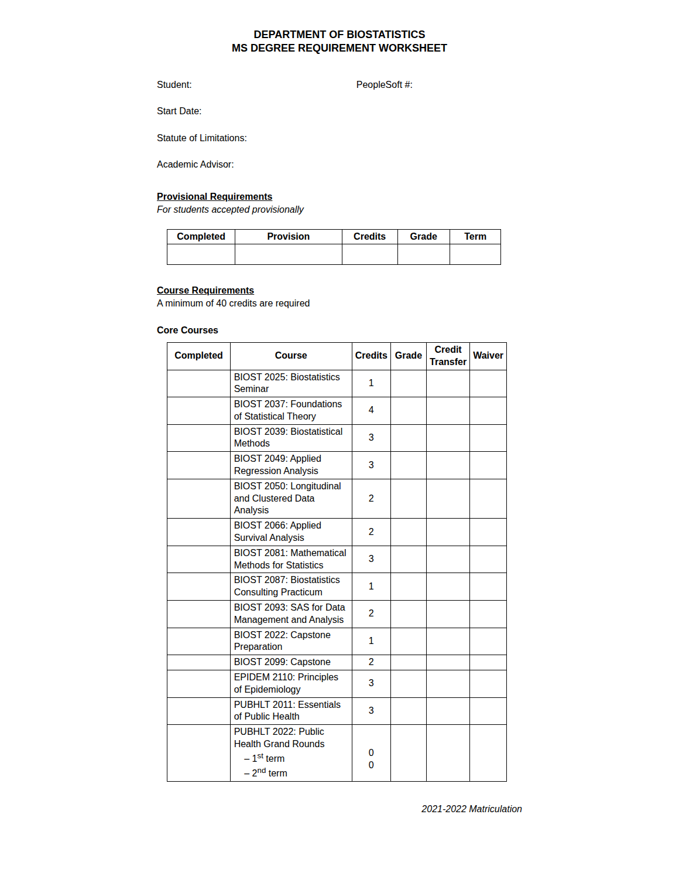DEPARTMENT OF BIOSTATISTICS
MS DEGREE REQUIREMENT WORKSHEET
Student: PeopleSoft #:
Start Date:
Statute of Limitations:
Academic Advisor:
Provisional Requirements
For students accepted provisionally
| Completed | Provision | Credits | Grade | Term |
| --- | --- | --- | --- | --- |
Course Requirements
A minimum of 40 credits are required
Core Courses
| Completed | Course | Credits | Grade | Credit Transfer | Waiver |
| --- | --- | --- | --- | --- | --- |
| | BIOST 2025: Biostatistics Seminar | 1 | | | |
| | BIOST 2037: Foundations of Statistical Theory | 4 | | | |
| | BIOST 2039: Biostatistical Methods | 3 | | | |
| | BIOST 2049: Applied Regression Analysis | 3 | | | |
| | BIOST 2050: Longitudinal and Clustered Data Analysis | 2 | | | |
| | BIOST 2066: Applied Survival Analysis | 2 | | | |
| | BIOST 2081: Mathematical Methods for Statistics | 3 | | | |
| | BIOST 2087: Biostatistics Consulting Practicum | 1 | | | |
| | BIOST 2093: SAS for Data Management and Analysis | 2 | | | |
| | BIOST 2022: Capstone Preparation | 1 | | | |
| | BIOST 2099: Capstone | 2 | | | |
| | EPIDEM 2110: Principles of Epidemiology | 3 | | | |
| | PUBHLT 2011: Essentials of Public Health | 3 | | | |
| | PUBHLT 2022: Public Health Grand Rounds – 1 st term – 2 nd term | 0 0 | | | |
2021-2022 Matriculation